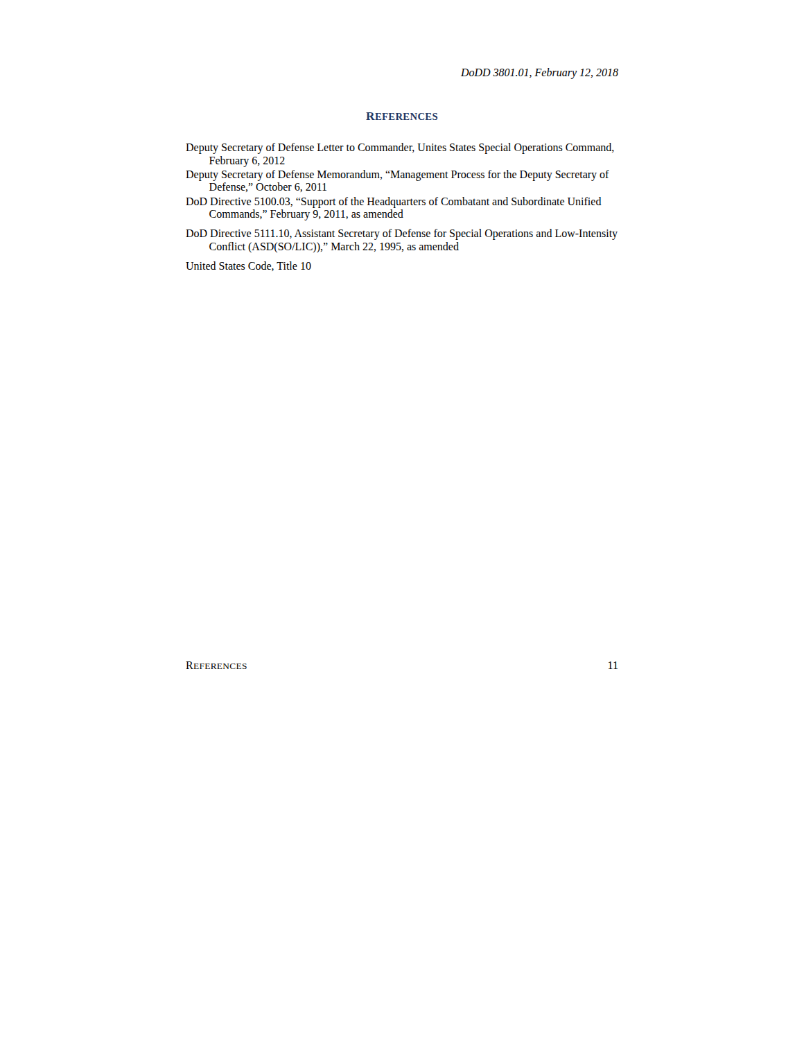DoDD 3801.01, February 12, 2018
REFERENCES
Deputy Secretary of Defense Letter to Commander, Unites States Special Operations Command, February 6, 2012
Deputy Secretary of Defense Memorandum, “Management Process for the Deputy Secretary of Defense,” October 6, 2011
DoD Directive 5100.03, “Support of the Headquarters of Combatant and Subordinate Unified Commands,” February 9, 2011, as amended
DoD Directive 5111.10, Assistant Secretary of Defense for Special Operations and Low-Intensity Conflict (ASD(SO/LIC)),” March 22, 1995, as amended
United States Code, Title 10
REFERENCES
11